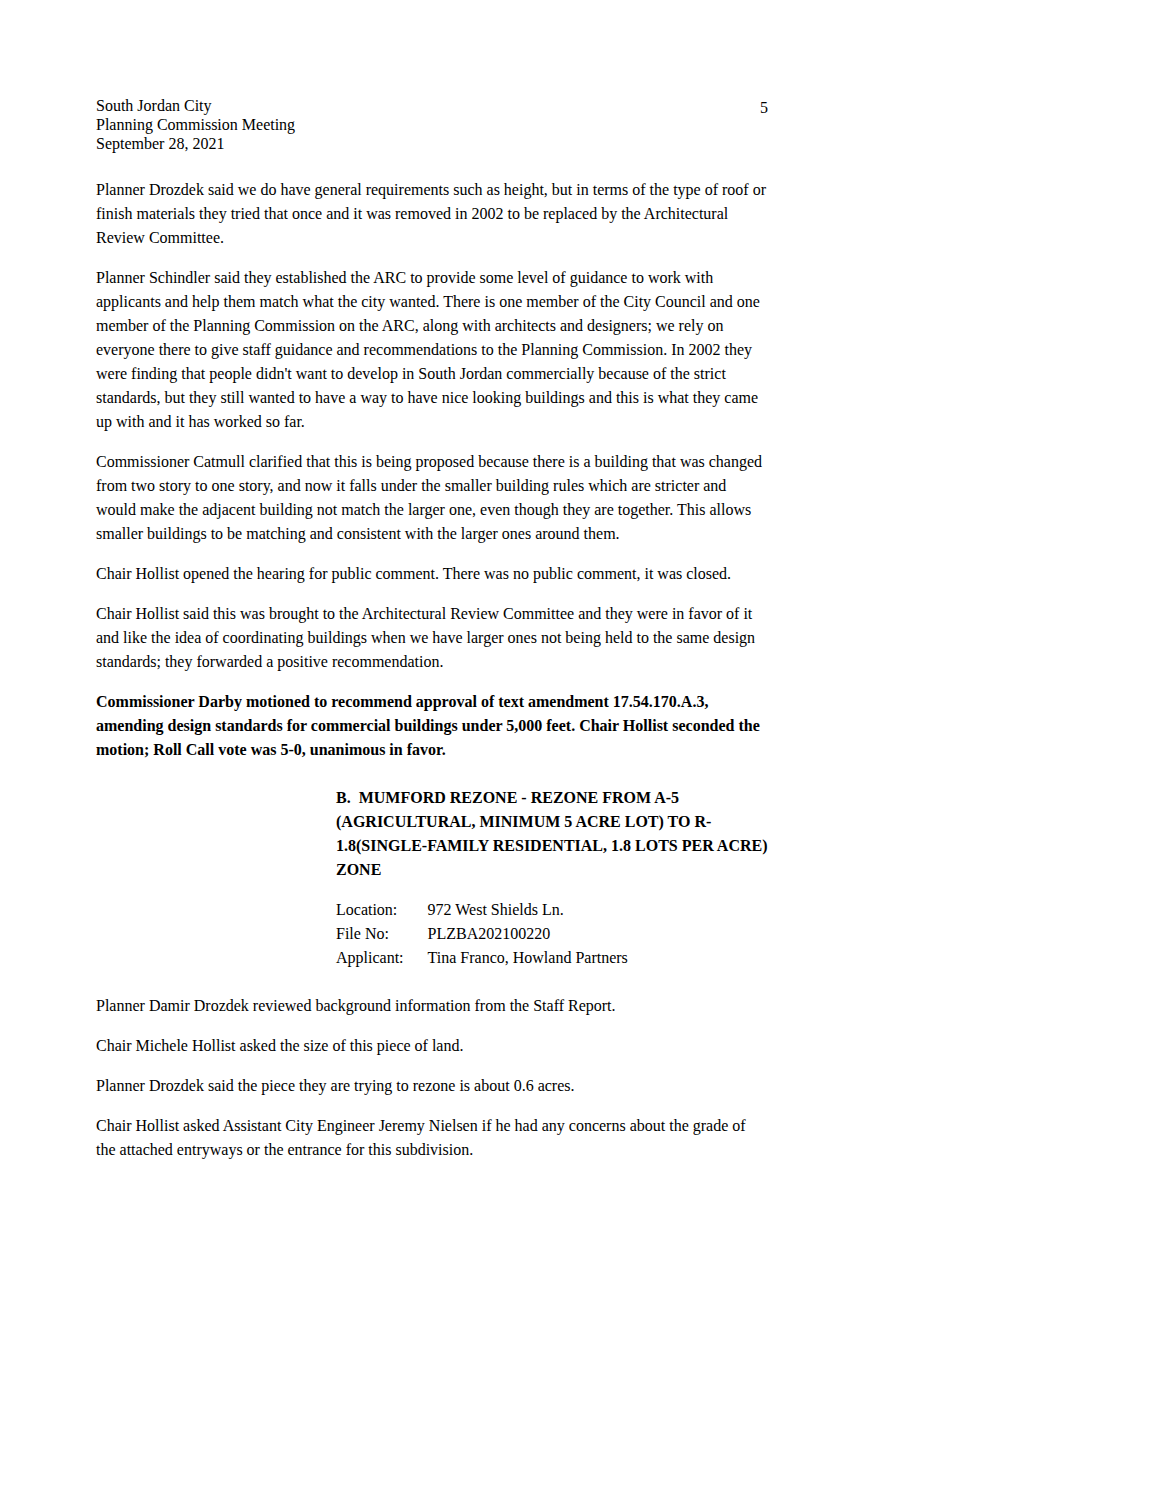South Jordan City
Planning Commission Meeting
September 28, 2021
5
Planner Drozdek said we do have general requirements such as height, but in terms of the type of roof or finish materials they tried that once and it was removed in 2002 to be replaced by the Architectural Review Committee.
Planner Schindler said they established the ARC to provide some level of guidance to work with applicants and help them match what the city wanted. There is one member of the City Council and one member of the Planning Commission on the ARC, along with architects and designers; we rely on everyone there to give staff guidance and recommendations to the Planning Commission. In 2002 they were finding that people didn't want to develop in South Jordan commercially because of the strict standards, but they still wanted to have a way to have nice looking buildings and this is what they came up with and it has worked so far.
Commissioner Catmull clarified that this is being proposed because there is a building that was changed from two story to one story, and now it falls under the smaller building rules which are stricter and would make the adjacent building not match the larger one, even though they are together. This allows smaller buildings to be matching and consistent with the larger ones around them.
Chair Hollist opened the hearing for public comment. There was no public comment, it was closed.
Chair Hollist said this was brought to the Architectural Review Committee and they were in favor of it and like the idea of coordinating buildings when we have larger ones not being held to the same design standards; they forwarded a positive recommendation.
Commissioner Darby motioned to recommend approval of text amendment 17.54.170.A.3, amending design standards for commercial buildings under 5,000 feet. Chair Hollist seconded the motion; Roll Call vote was 5-0, unanimous in favor.
B. Mumford Rezone - Rezone from A-5 (Agricultural, Minimum 5 Acre Lot) to R-1.8(Single-Family Residential, 1.8 Lots Per Acre) Zone
| Location: | 972 West Shields Ln. |
| File No: | PLZBA202100220 |
| Applicant: | Tina Franco, Howland Partners |
Planner Damir Drozdek reviewed background information from the Staff Report.
Chair Michele Hollist asked the size of this piece of land.
Planner Drozdek said the piece they are trying to rezone is about 0.6 acres.
Chair Hollist asked Assistant City Engineer Jeremy Nielsen if he had any concerns about the grade of the attached entryways or the entrance for this subdivision.